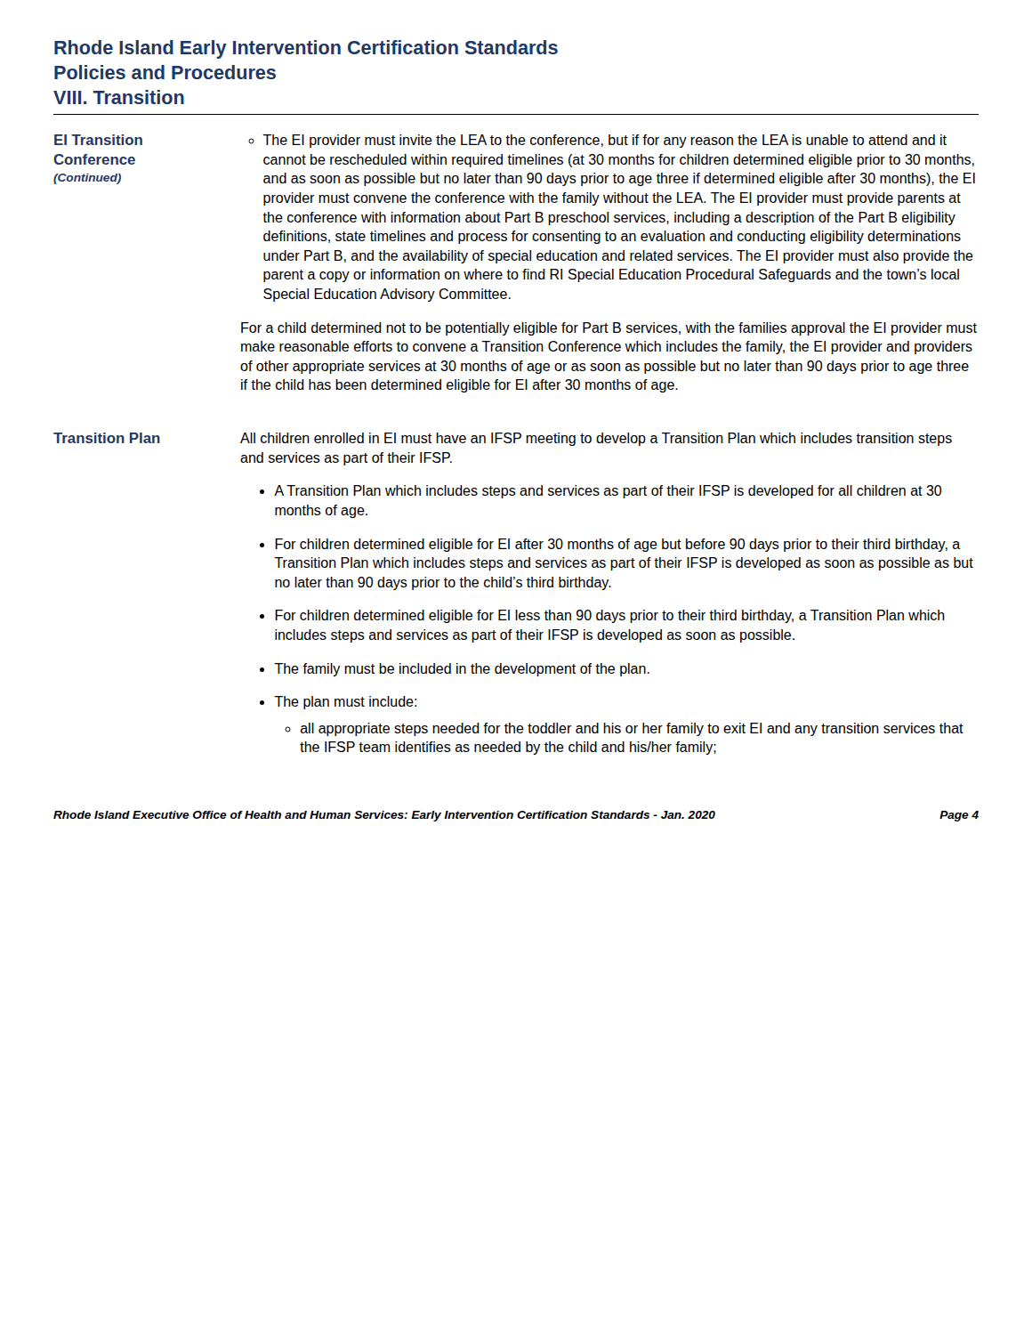Rhode Island Early Intervention Certification Standards
Policies and Procedures
VIII. Transition
EI Transition
Conference
(Continued)
The EI provider must invite the LEA to the conference, but if for any reason the LEA is unable to attend and it cannot be rescheduled within required timelines (at 30 months for children determined eligible prior to 30 months, and as soon as possible but no later than 90 days prior to age three if determined eligible after 30 months), the EI provider must convene the conference with the family without the LEA. The EI provider must provide parents at the conference with information about Part B preschool services, including a description of the Part B eligibility definitions, state timelines and process for consenting to an evaluation and conducting eligibility determinations under Part B, and the availability of special education and related services. The EI provider must also provide the parent a copy or information on where to find RI Special Education Procedural Safeguards and the town’s local Special Education Advisory Committee.
For a child determined not to be potentially eligible for Part B services, with the families approval the EI provider must make reasonable efforts to convene a Transition Conference which includes the family, the EI provider and providers of other appropriate services at 30 months of age or as soon as possible but no later than 90 days prior to age three if the child has been determined eligible for EI after 30 months of age.
Transition Plan
All children enrolled in EI must have an IFSP meeting to develop a Transition Plan which includes transition steps and services as part of their IFSP.
A Transition Plan which includes steps and services as part of their IFSP is developed for all children at 30 months of age.
For children determined eligible for EI after 30 months of age but before 90 days prior to their third birthday, a Transition Plan which includes steps and services as part of their IFSP is developed as soon as possible as but no later than 90 days prior to the child’s third birthday.
For children determined eligible for EI less than 90 days prior to their third birthday, a Transition Plan which includes steps and services as part of their IFSP is developed as soon as possible.
The family must be included in the development of the plan.
The plan must include:
all appropriate steps needed for the toddler and his or her family to exit EI and any transition services that the IFSP team identifies as needed by the child and his/her family;
Rhode Island Executive Office of Health and Human Services: Early Intervention Certification Standards - Jan. 2020 Page 4